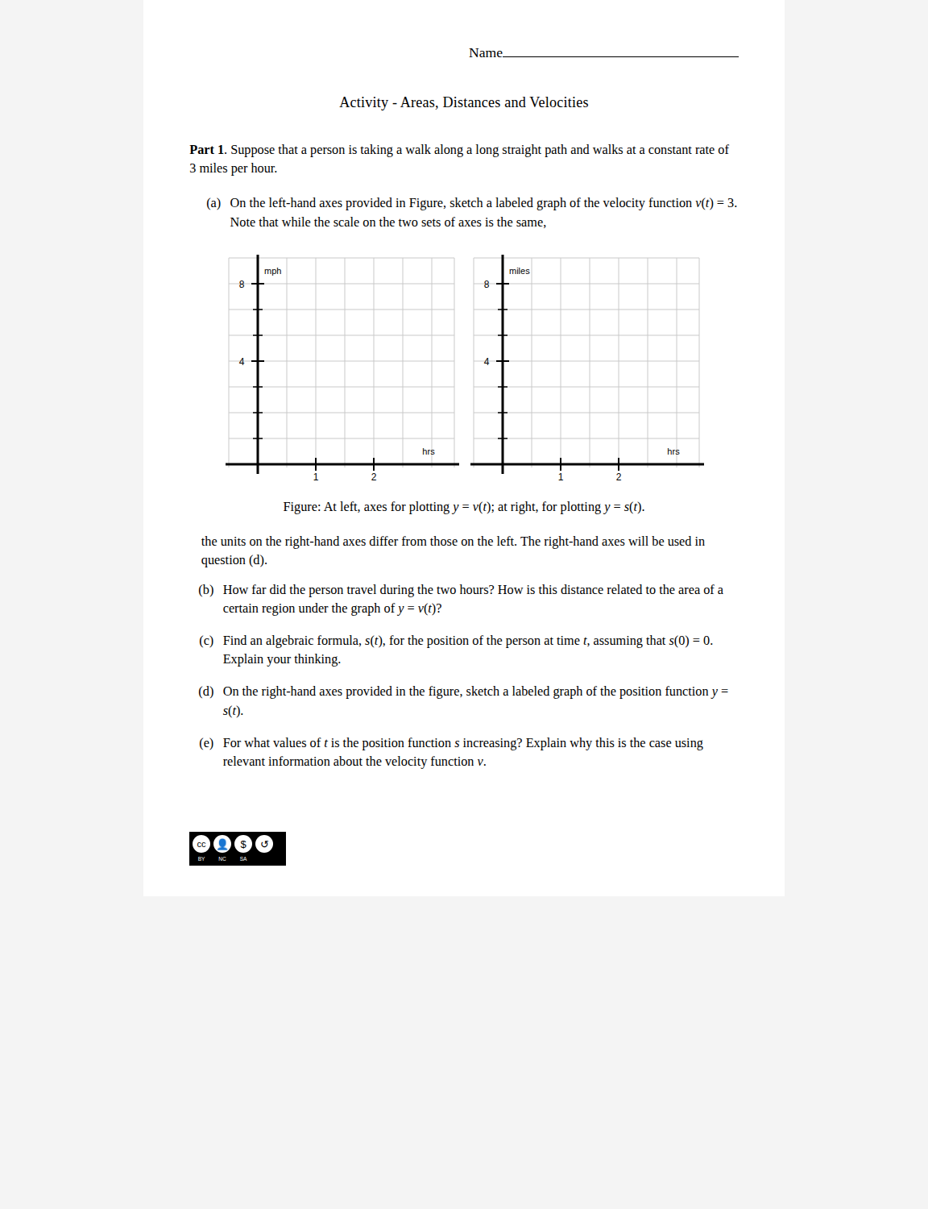Name
Activity - Areas, Distances and Velocities
Part 1. Suppose that a person is taking a walk along a long straight path and walks at a constant rate of 3 miles per hour.
(a) On the left-hand axes provided in Figure, sketch a labeled graph of the velocity function v(t) = 3. Note that while the scale on the two sets of axes is the same,
8 4 1 2 mph hrs 8 4 1 2 miles hrs
Figure: At left, axes for plotting y = v(t); at right, for plotting y = s(t).
the units on the right-hand axes differ from those on the left. The right-hand axes will be used in question (d).
(b) How far did the person travel during the two hours? How is this distance related to the area of a certain region under the graph of y = v(t)?
(c) Find an algebraic formula, s(t), for the position of the person at time t, assuming that s(0) = 0. Explain your thinking.
(d) On the right-hand axes provided in the figure, sketch a labeled graph of the position function y = s(t).
(e) For what values of t is the position function s increasing? Explain why this is the case using relevant information about the velocity function v.
cc 👤 $ ↺ BY NC SA